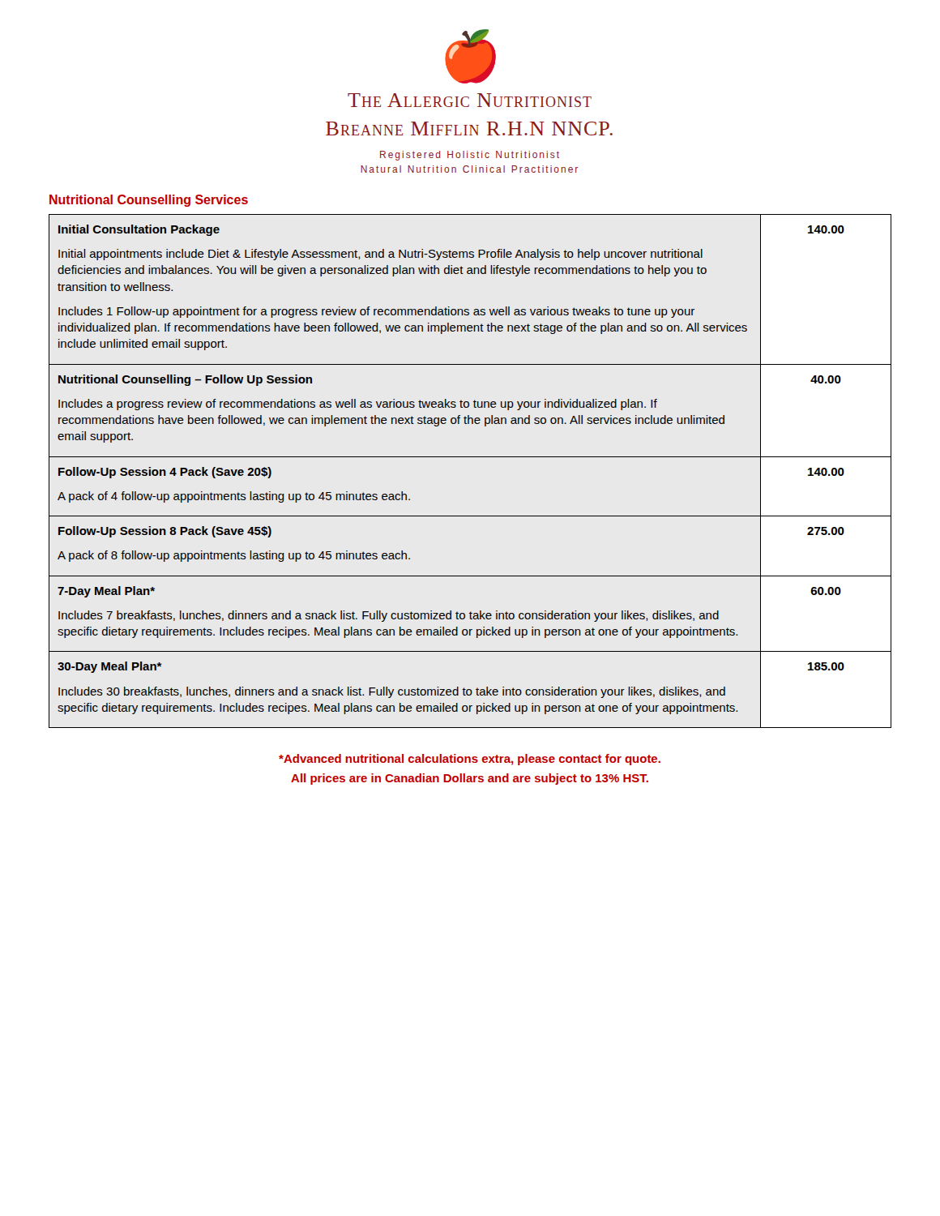🍎
The Allergic Nutritionist
Breanne Mifflin R.H.N NNCP.
Registered Holistic Nutritionist
Natural Nutrition Clinical Practitioner
Nutritional Counselling Services
| Initial Consultation Package Initial appointments include Diet & Lifestyle Assessment, and a Nutri-Systems Profile Analysis to help uncover nutritional deficiencies and imbalances. You will be given a personalized plan with diet and lifestyle recommendations to help you to transition to wellness. Includes 1 Follow-up appointment for a progress review of recommendations as well as various tweaks to tune up your individualized plan. If recommendations have been followed, we can implement the next stage of the plan and so on. All services include unlimited email support. | 140.00 |
| Nutritional Counselling – Follow Up Session Includes a progress review of recommendations as well as various tweaks to tune up your individualized plan. If recommendations have been followed, we can implement the next stage of the plan and so on. All services include unlimited email support. | 40.00 |
| Follow-Up Session 4 Pack (Save 20$) A pack of 4 follow-up appointments lasting up to 45 minutes each. | 140.00 |
| Follow-Up Session 8 Pack (Save 45$) A pack of 8 follow-up appointments lasting up to 45 minutes each. | 275.00 |
| 7-Day Meal Plan* Includes 7 breakfasts, lunches, dinners and a snack list. Fully customized to take into consideration your likes, dislikes, and specific dietary requirements. Includes recipes. Meal plans can be emailed or picked up in person at one of your appointments. | 60.00 |
| 30-Day Meal Plan* Includes 30 breakfasts, lunches, dinners and a snack list. Fully customized to take into consideration your likes, dislikes, and specific dietary requirements. Includes recipes. Meal plans can be emailed or picked up in person at one of your appointments. | 185.00 |
*Advanced nutritional calculations extra, please contact for quote.
All prices are in Canadian Dollars and are subject to 13% HST.